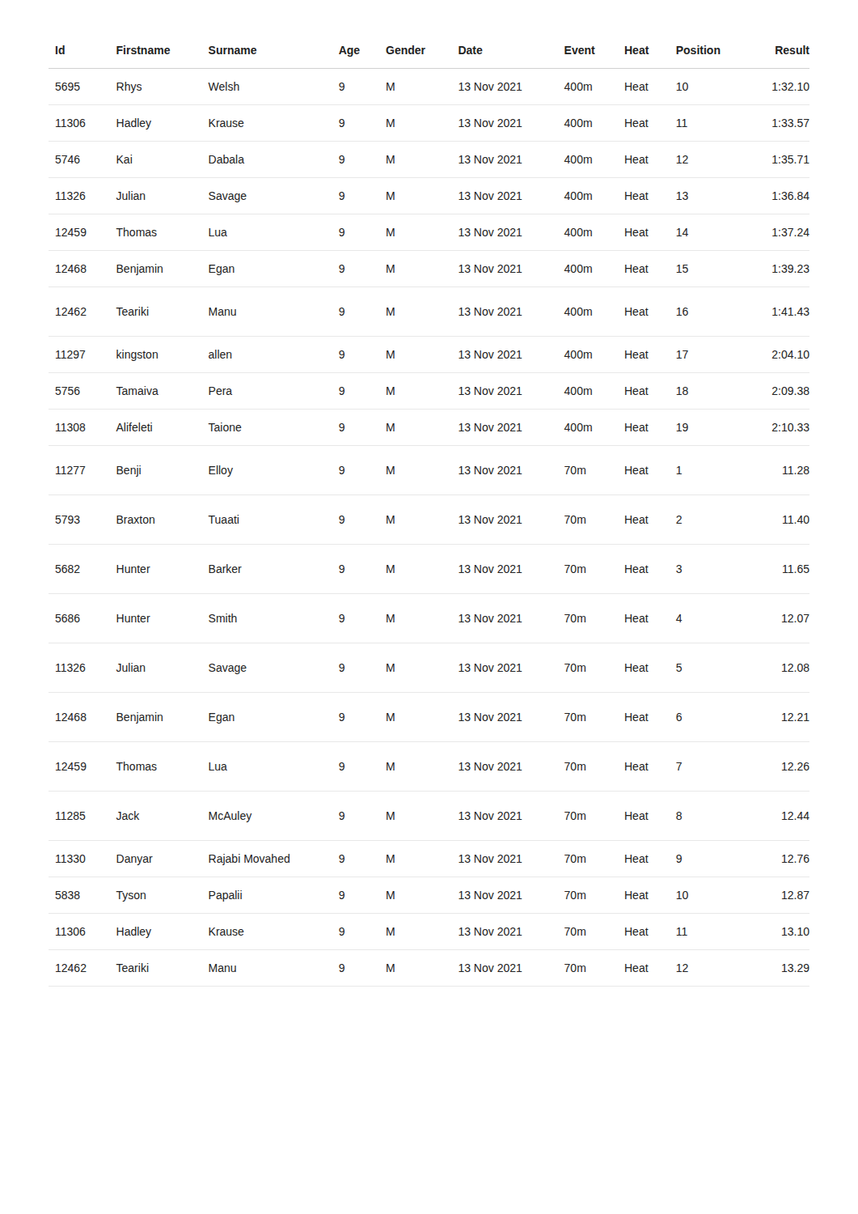| Id | Firstname | Surname | Age | Gender | Date | Event | Heat | Position | Result |
| --- | --- | --- | --- | --- | --- | --- | --- | --- | --- |
| 5695 | Rhys | Welsh | 9 | M | 13 Nov 2021 | 400m | Heat | 10 | 1:32.10 |
| 11306 | Hadley | Krause | 9 | M | 13 Nov 2021 | 400m | Heat | 11 | 1:33.57 |
| 5746 | Kai | Dabala | 9 | M | 13 Nov 2021 | 400m | Heat | 12 | 1:35.71 |
| 11326 | Julian | Savage | 9 | M | 13 Nov 2021 | 400m | Heat | 13 | 1:36.84 |
| 12459 | Thomas | Lua | 9 | M | 13 Nov 2021 | 400m | Heat | 14 | 1:37.24 |
| 12468 | Benjamin | Egan | 9 | M | 13 Nov 2021 | 400m | Heat | 15 | 1:39.23 |
| 12462 | Teariki | Manu | 9 | M | 13 Nov 2021 | 400m | Heat | 16 | 1:41.43 |
| 11297 | kingston | allen | 9 | M | 13 Nov 2021 | 400m | Heat | 17 | 2:04.10 |
| 5756 | Tamaiva | Pera | 9 | M | 13 Nov 2021 | 400m | Heat | 18 | 2:09.38 |
| 11308 | Alifeleti | Taione | 9 | M | 13 Nov 2021 | 400m | Heat | 19 | 2:10.33 |
| 11277 | Benji | Elloy | 9 | M | 13 Nov 2021 | 70m | Heat | 1 | 11.28 |
| 5793 | Braxton | Tuaati | 9 | M | 13 Nov 2021 | 70m | Heat | 2 | 11.40 |
| 5682 | Hunter | Barker | 9 | M | 13 Nov 2021 | 70m | Heat | 3 | 11.65 |
| 5686 | Hunter | Smith | 9 | M | 13 Nov 2021 | 70m | Heat | 4 | 12.07 |
| 11326 | Julian | Savage | 9 | M | 13 Nov 2021 | 70m | Heat | 5 | 12.08 |
| 12468 | Benjamin | Egan | 9 | M | 13 Nov 2021 | 70m | Heat | 6 | 12.21 |
| 12459 | Thomas | Lua | 9 | M | 13 Nov 2021 | 70m | Heat | 7 | 12.26 |
| 11285 | Jack | McAuley | 9 | M | 13 Nov 2021 | 70m | Heat | 8 | 12.44 |
| 11330 | Danyar | Rajabi Movahed | 9 | M | 13 Nov 2021 | 70m | Heat | 9 | 12.76 |
| 5838 | Tyson | Papalii | 9 | M | 13 Nov 2021 | 70m | Heat | 10 | 12.87 |
| 11306 | Hadley | Krause | 9 | M | 13 Nov 2021 | 70m | Heat | 11 | 13.10 |
| 12462 | Teariki | Manu | 9 | M | 13 Nov 2021 | 70m | Heat | 12 | 13.29 |